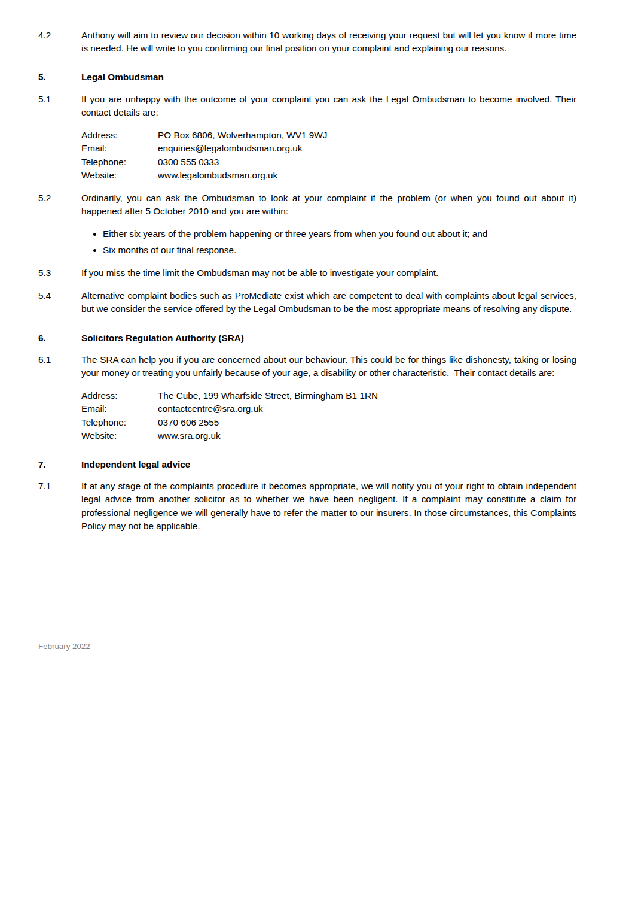4.2
Anthony will aim to review our decision within 10 working days of receiving your request but will let you know if more time is needed. He will write to you confirming our final position on your complaint and explaining our reasons.
5. Legal Ombudsman
5.1
If you are unhappy with the outcome of your complaint you can ask the Legal Ombudsman to become involved. Their contact details are:
| Address: | PO Box 6806, Wolverhampton, WV1 9WJ |
| Email: | enquiries@legalombudsman.org.uk |
| Telephone: | 0300 555 0333 |
| Website: | www.legalombudsman.org.uk |
5.2
Ordinarily, you can ask the Ombudsman to look at your complaint if the problem (or when you found out about it) happened after 5 October 2010 and you are within:
Either six years of the problem happening or three years from when you found out about it; and
Six months of our final response.
5.3
If you miss the time limit the Ombudsman may not be able to investigate your complaint.
5.4
Alternative complaint bodies such as ProMediate exist which are competent to deal with complaints about legal services, but we consider the service offered by the Legal Ombudsman to be the most appropriate means of resolving any dispute.
6. Solicitors Regulation Authority (SRA)
6.1
The SRA can help you if you are concerned about our behaviour. This could be for things like dishonesty, taking or losing your money or treating you unfairly because of your age, a disability or other characteristic. Their contact details are:
| Address: | The Cube, 199 Wharfside Street, Birmingham B1 1RN |
| Email: | contactcentre@sra.org.uk |
| Telephone: | 0370 606 2555 |
| Website: | www.sra.org.uk |
7. Independent legal advice
7.1
If at any stage of the complaints procedure it becomes appropriate, we will notify you of your right to obtain independent legal advice from another solicitor as to whether we have been negligent. If a complaint may constitute a claim for professional negligence we will generally have to refer the matter to our insurers. In those circumstances, this Complaints Policy may not be applicable.
February 2022